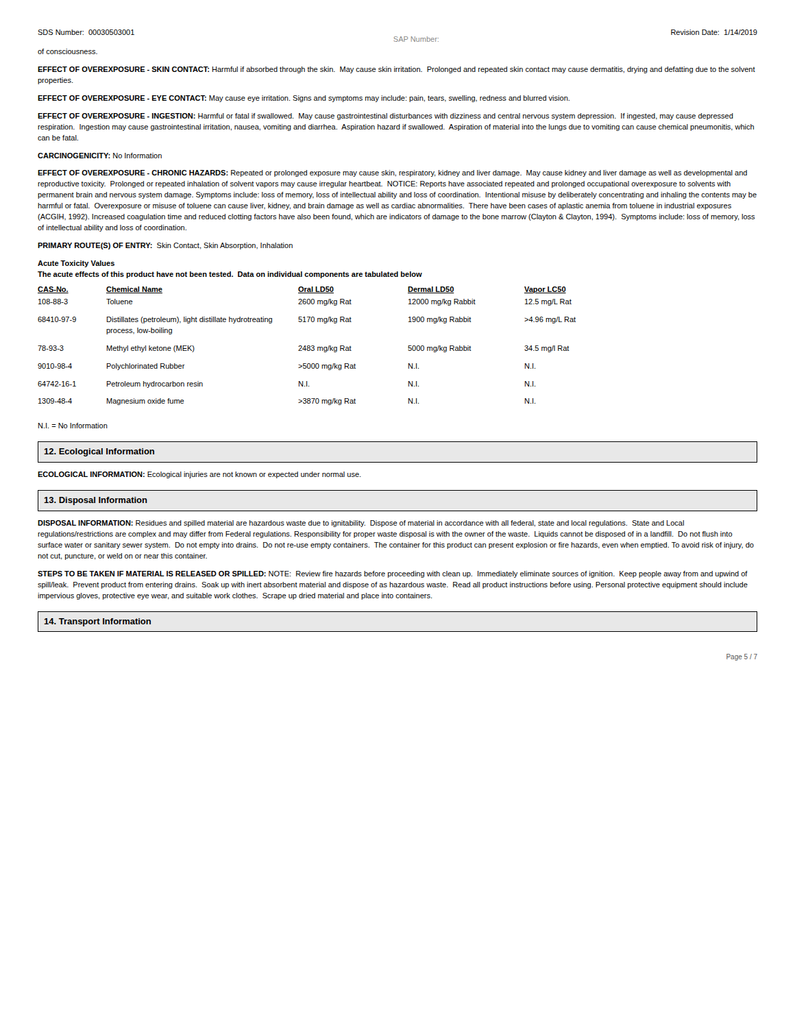SDS Number: 00030503001
SAP Number:
Revision Date: 1/14/2019
of consciousness.
EFFECT OF OVEREXPOSURE - SKIN CONTACT: Harmful if absorbed through the skin. May cause skin irritation. Prolonged and repeated skin contact may cause dermatitis, drying and defatting due to the solvent properties.
EFFECT OF OVEREXPOSURE - EYE CONTACT: May cause eye irritation. Signs and symptoms may include: pain, tears, swelling, redness and blurred vision.
EFFECT OF OVEREXPOSURE - INGESTION: Harmful or fatal if swallowed. May cause gastrointestinal disturbances with dizziness and central nervous system depression. If ingested, may cause depressed respiration. Ingestion may cause gastrointestinal irritation, nausea, vomiting and diarrhea. Aspiration hazard if swallowed. Aspiration of material into the lungs due to vomiting can cause chemical pneumonitis, which can be fatal.
CARCINOGENICITY: No Information
EFFECT OF OVEREXPOSURE - CHRONIC HAZARDS: Repeated or prolonged exposure may cause skin, respiratory, kidney and liver damage. May cause kidney and liver damage as well as developmental and reproductive toxicity. Prolonged or repeated inhalation of solvent vapors may cause irregular heartbeat. NOTICE: Reports have associated repeated and prolonged occupational overexposure to solvents with permanent brain and nervous system damage. Symptoms include: loss of memory, loss of intellectual ability and loss of coordination. Intentional misuse by deliberately concentrating and inhaling the contents may be harmful or fatal. Overexposure or misuse of toluene can cause liver, kidney, and brain damage as well as cardiac abnormalities. There have been cases of aplastic anemia from toluene in industrial exposures (ACGIH, 1992). Increased coagulation time and reduced clotting factors have also been found, which are indicators of damage to the bone marrow (Clayton & Clayton, 1994). Symptoms include: loss of memory, loss of intellectual ability and loss of coordination.
PRIMARY ROUTE(S) OF ENTRY: Skin Contact, Skin Absorption, Inhalation
Acute Toxicity Values
The acute effects of this product have not been tested. Data on individual components are tabulated below
| CAS-No. | Chemical Name | Oral LD50 | Dermal LD50 | Vapor LC50 |
| --- | --- | --- | --- | --- |
| 108-88-3 | Toluene | 2600 mg/kg Rat | 12000 mg/kg Rabbit | 12.5 mg/L Rat |
| 68410-97-9 | Distillates (petroleum), light distillate hydrotreating process, low-boiling | 5170 mg/kg Rat | 1900 mg/kg Rabbit | >4.96 mg/L Rat |
| 78-93-3 | Methyl ethyl ketone (MEK) | 2483 mg/kg Rat | 5000 mg/kg Rabbit | 34.5 mg/l Rat |
| 9010-98-4 | Polychlorinated Rubber | >5000 mg/kg Rat | N.I. | N.I. |
| 64742-16-1 | Petroleum hydrocarbon resin | N.I. | N.I. | N.I. |
| 1309-48-4 | Magnesium oxide fume | >3870 mg/kg Rat | N.I. | N.I. |
N.I. = No Information
12. Ecological Information
ECOLOGICAL INFORMATION: Ecological injuries are not known or expected under normal use.
13. Disposal Information
DISPOSAL INFORMATION: Residues and spilled material are hazardous waste due to ignitability. Dispose of material in accordance with all federal, state and local regulations. State and Local regulations/restrictions are complex and may differ from Federal regulations. Responsibility for proper waste disposal is with the owner of the waste. Liquids cannot be disposed of in a landfill. Do not flush into surface water or sanitary sewer system. Do not empty into drains. Do not re-use empty containers. The container for this product can present explosion or fire hazards, even when emptied. To avoid risk of injury, do not cut, puncture, or weld on or near this container.
STEPS TO BE TAKEN IF MATERIAL IS RELEASED OR SPILLED: NOTE: Review fire hazards before proceeding with clean up. Immediately eliminate sources of ignition. Keep people away from and upwind of spill/leak. Prevent product from entering drains. Soak up with inert absorbent material and dispose of as hazardous waste. Read all product instructions before using. Personal protective equipment should include impervious gloves, protective eye wear, and suitable work clothes. Scrape up dried material and place into containers.
14. Transport Information
Page 5 / 7